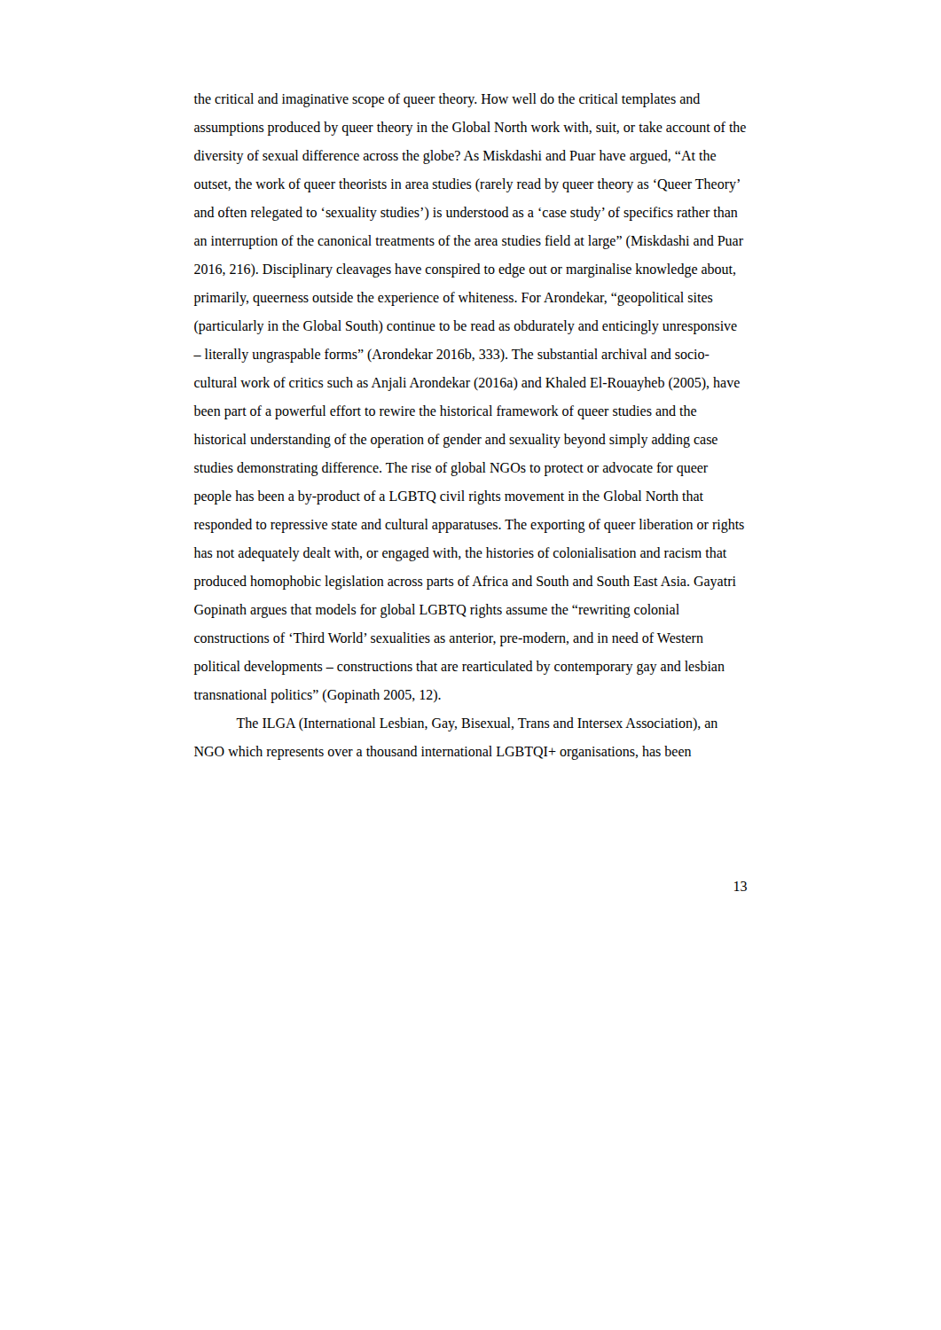the critical and imaginative scope of queer theory. How well do the critical templates and assumptions produced by queer theory in the Global North work with, suit, or take account of the diversity of sexual difference across the globe? As Miskdashi and Puar have argued, “At the outset, the work of queer theorists in area studies (rarely read by queer theory as ‘Queer Theory’ and often relegated to ‘sexuality studies’) is understood as a ‘case study’ of specifics rather than an interruption of the canonical treatments of the area studies field at large” (Miskdashi and Puar 2016, 216). Disciplinary cleavages have conspired to edge out or marginalise knowledge about, primarily, queerness outside the experience of whiteness. For Arondekar, “geopolitical sites (particularly in the Global South) continue to be read as obdurately and enticingly unresponsive – literally ungraspable forms” (Arondekar 2016b, 333). The substantial archival and socio-cultural work of critics such as Anjali Arondekar (2016a) and Khaled El-Rouayheb (2005), have been part of a powerful effort to rewire the historical framework of queer studies and the historical understanding of the operation of gender and sexuality beyond simply adding case studies demonstrating difference. The rise of global NGOs to protect or advocate for queer people has been a by-product of a LGBTQ civil rights movement in the Global North that responded to repressive state and cultural apparatuses. The exporting of queer liberation or rights has not adequately dealt with, or engaged with, the histories of colonialisation and racism that produced homophobic legislation across parts of Africa and South and South East Asia. Gayatri Gopinath argues that models for global LGBTQ rights assume the “rewriting colonial constructions of ‘Third World’ sexualities as anterior, pre-modern, and in need of Western political developments – constructions that are rearticulated by contemporary gay and lesbian transnational politics” (Gopinath 2005, 12).
The ILGA (International Lesbian, Gay, Bisexual, Trans and Intersex Association), an NGO which represents over a thousand international LGBTQI+ organisations, has been
13